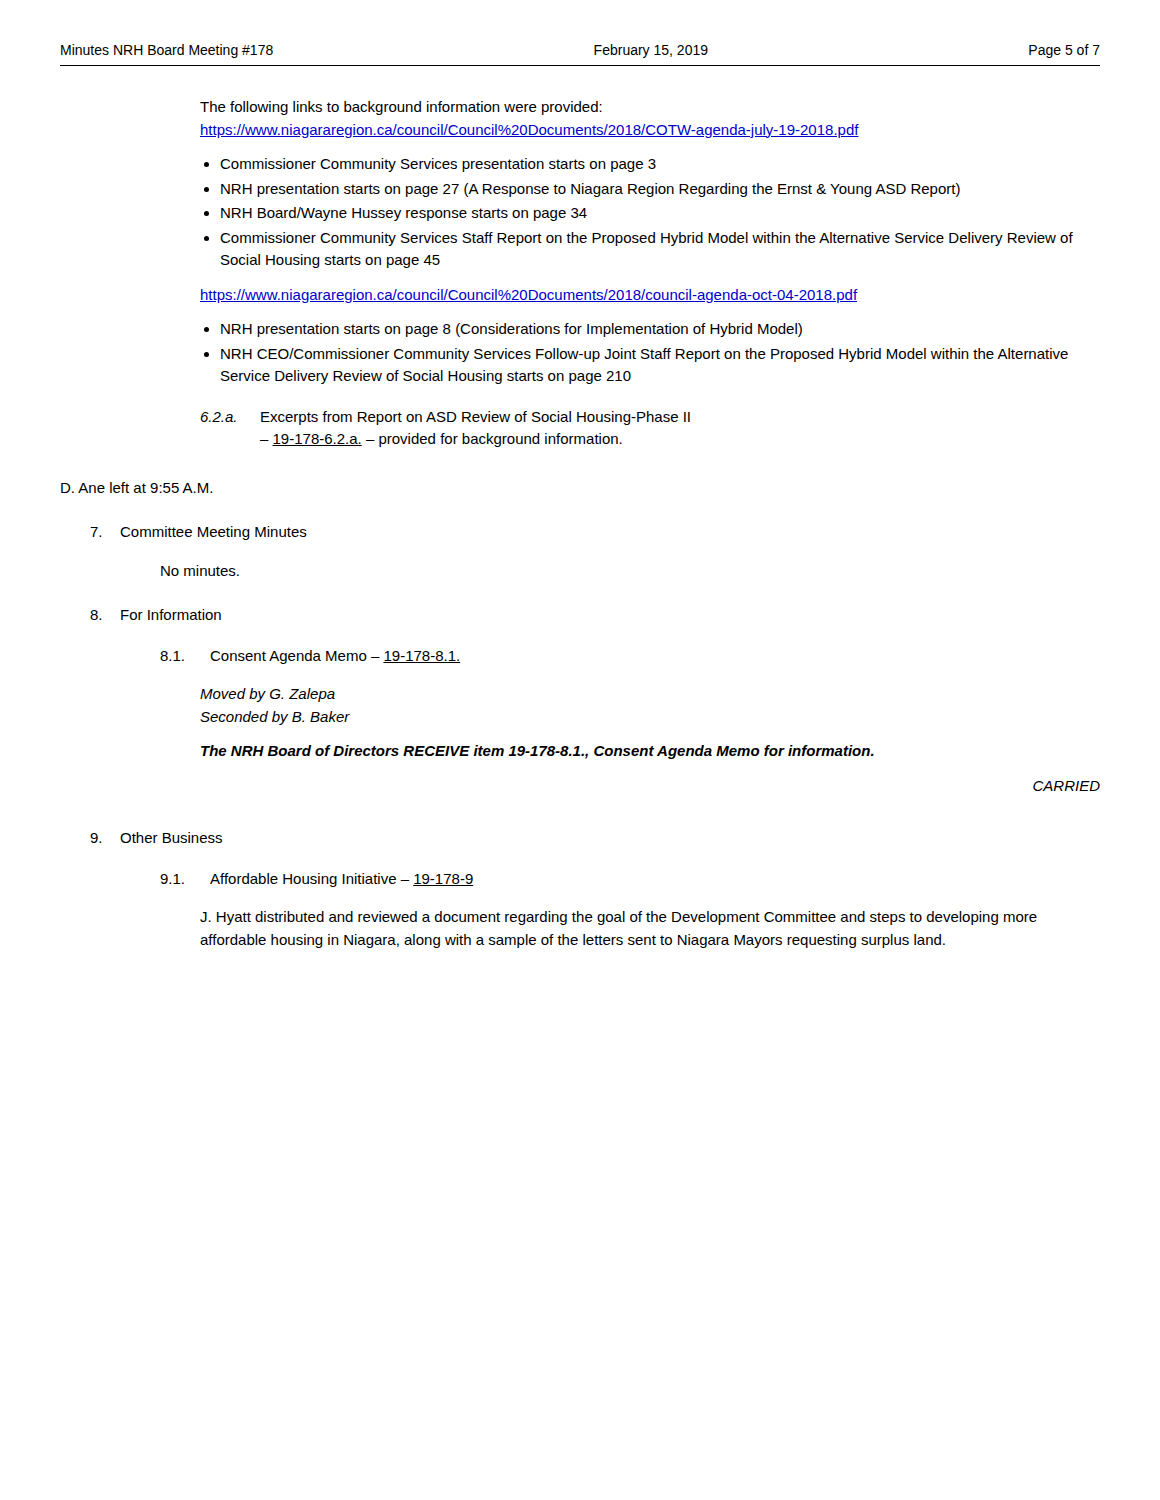Minutes NRH Board Meeting #178 February 15, 2019 Page 5 of 7
The following links to background information were provided:
https://www.niagararegion.ca/council/Council%20Documents/2018/COTW-agenda-july-19-2018.pdf
Commissioner Community Services presentation starts on page 3
NRH presentation starts on page 27 (A Response to Niagara Region Regarding the Ernst & Young ASD Report)
NRH Board/Wayne Hussey response starts on page 34
Commissioner Community Services Staff Report on the Proposed Hybrid Model within the Alternative Service Delivery Review of Social Housing starts on page 45
https://www.niagararegion.ca/council/Council%20Documents/2018/council-agenda-oct-04-2018.pdf
NRH presentation starts on page 8 (Considerations for Implementation of Hybrid Model)
NRH CEO/Commissioner Community Services Follow-up Joint Staff Report on the Proposed Hybrid Model within the Alternative Service Delivery Review of Social Housing starts on page 210
6.2.a.
Excerpts from Report on ASD Review of Social Housing-Phase II
– 19-178-6.2.a. – provided for background information.
D. Ane left at 9:55 A.M.
7.
Committee Meeting Minutes
No minutes.
8.
For Information
8.1.
Consent Agenda Memo – 19-178-8.1.
Moved by G. Zalepa
Seconded by B. Baker
The NRH Board of Directors RECEIVE item 19-178-8.1., Consent Agenda Memo for information.
CARRIED
9.
Other Business
9.1.
Affordable Housing Initiative – 19-178-9
J. Hyatt distributed and reviewed a document regarding the goal of the Development Committee and steps to developing more affordable housing in Niagara, along with a sample of the letters sent to Niagara Mayors requesting surplus land.